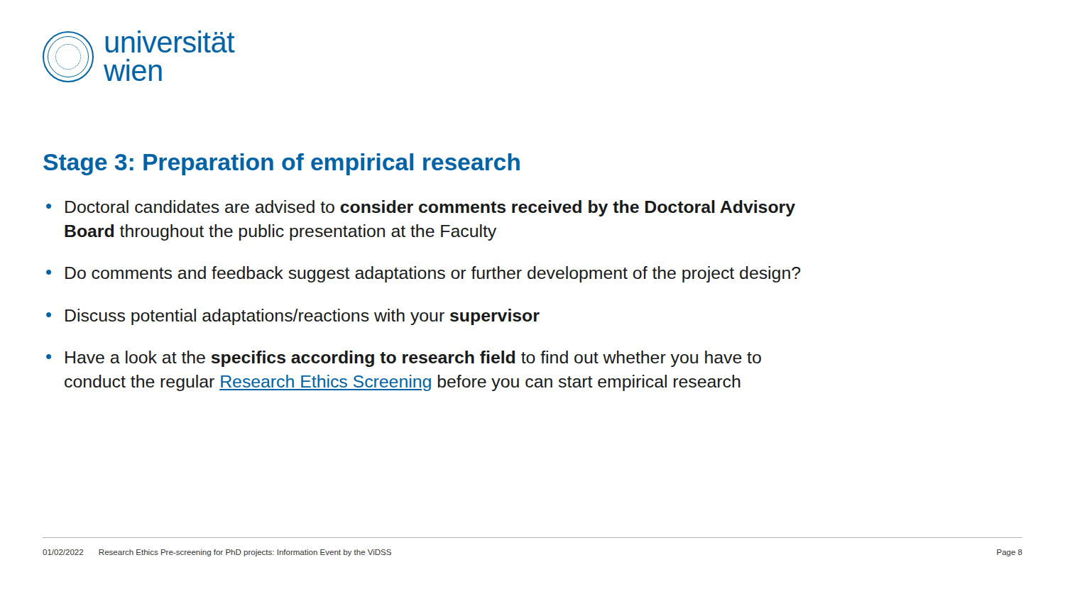universität wien
Stage 3: Preparation of empirical research
Doctoral candidates are advised to consider comments received by the Doctoral Advisory Board throughout the public presentation at the Faculty
Do comments and feedback suggest adaptations or further development of the project design?
Discuss potential adaptations/reactions with your supervisor
Have a look at the specifics according to research field to find out whether you have to conduct the regular Research Ethics Screening before you can start empirical research
01/02/2022 Research Ethics Pre-screening for PhD projects: Information Event by the ViDSS
Page 8